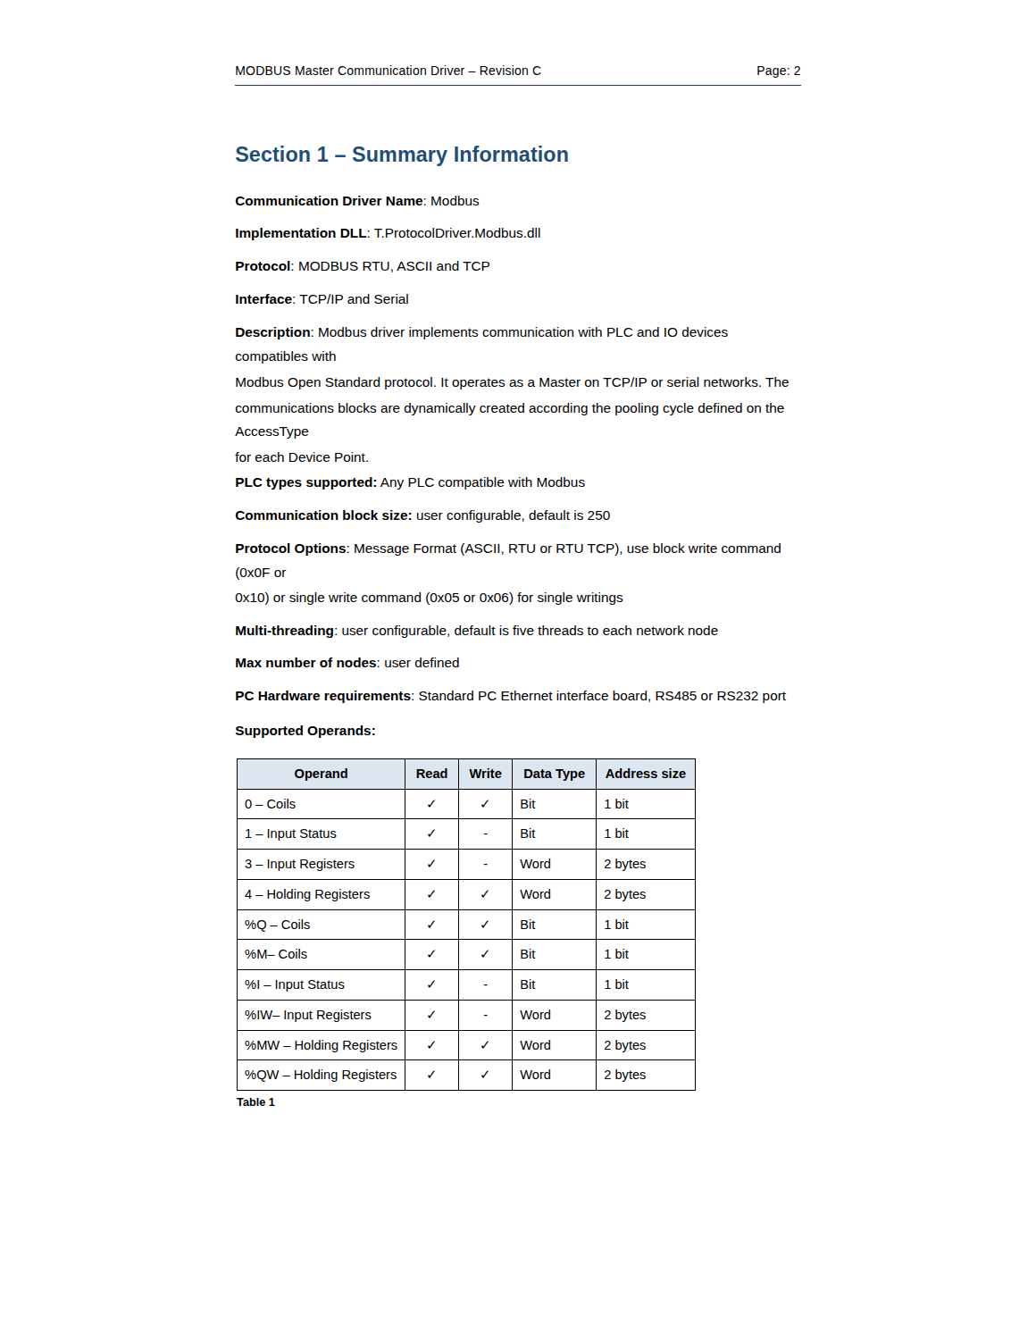MODBUS Master Communication Driver – Revision C Page: 2
Section 1 – Summary Information
Communication Driver Name: Modbus
Implementation DLL: T.ProtocolDriver.Modbus.dll
Protocol: MODBUS RTU, ASCII and TCP
Interface: TCP/IP and Serial
Description: Modbus driver implements communication with PLC and IO devices compatibles with
Modbus Open Standard protocol. It operates as a Master on TCP/IP or serial networks. The
communications blocks are dynamically created according the pooling cycle defined on the AccessType
for each Device Point.
PLC types supported: Any PLC compatible with Modbus
Communication block size: user configurable, default is 250
Protocol Options: Message Format (ASCII, RTU or RTU TCP), use block write command (0x0F or
0x10) or single write command (0x05 or 0x06) for single writings
Multi-threading: user configurable, default is five threads to each network node
Max number of nodes: user defined
PC Hardware requirements: Standard PC Ethernet interface board, RS485 or RS232 port
Supported Operands:
| Operand | Read | Write | Data Type | Address size |
| --- | --- | --- | --- | --- |
| 0 – Coils | ✓ | ✓ | Bit | 1 bit |
| 1 – Input Status | ✓ | - | Bit | 1 bit |
| 3 – Input Registers | ✓ | - | Word | 2 bytes |
| 4 – Holding Registers | ✓ | ✓ | Word | 2 bytes |
| %Q – Coils | ✓ | ✓ | Bit | 1 bit |
| %M– Coils | ✓ | ✓ | Bit | 1 bit |
| %I – Input Status | ✓ | - | Bit | 1 bit |
| %IW– Input Registers | ✓ | - | Word | 2 bytes |
| %MW – Holding Registers | ✓ | ✓ | Word | 2 bytes |
| %QW – Holding Registers | ✓ | ✓ | Word | 2 bytes |
Table 1